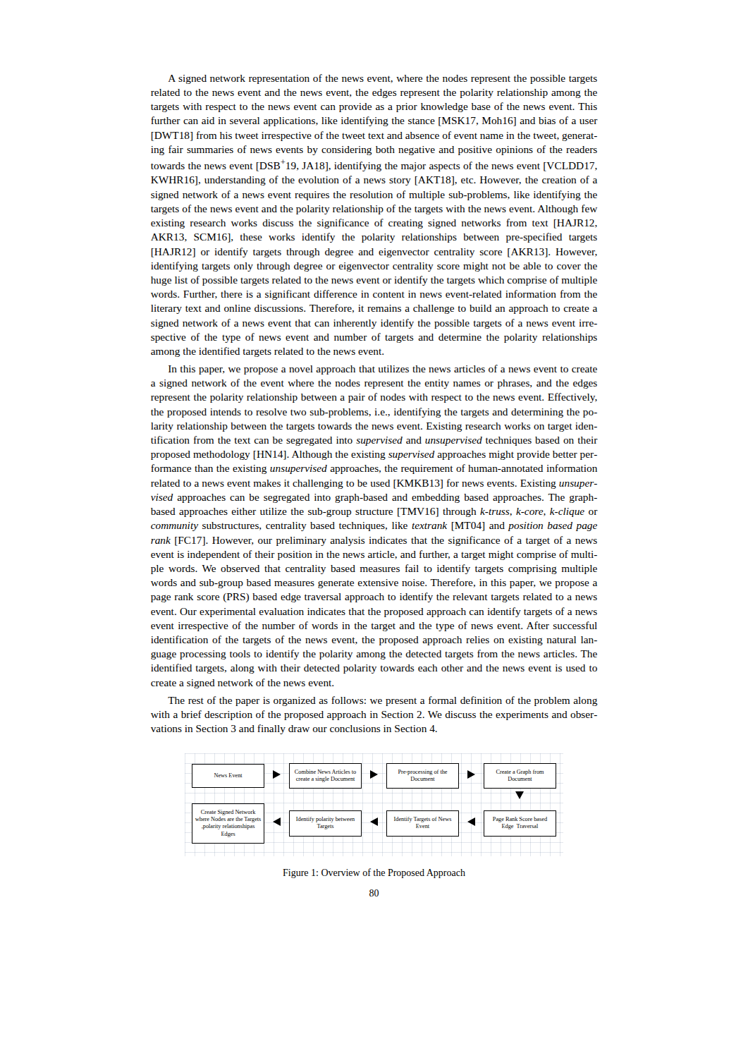A signed network representation of the news event, where the nodes represent the possible targets related to the news event and the news event, the edges represent the polarity relationship among the targets with respect to the news event can provide as a prior knowledge base of the news event. This further can aid in several applications, like identifying the stance [MSK17, Moh16] and bias of a user [DWT18] from his tweet irrespective of the tweet text and absence of event name in the tweet, generating fair summaries of news events by considering both negative and positive opinions of the readers towards the news event [DSB+19, JA18], identifying the major aspects of the news event [VCLDD17, KWHR16], understanding of the evolution of a news story [AKT18], etc. However, the creation of a signed network of a news event requires the resolution of multiple sub-problems, like identifying the targets of the news event and the polarity relationship of the targets with the news event. Although few existing research works discuss the significance of creating signed networks from text [HAJR12, AKR13, SCM16], these works identify the polarity relationships between pre-specified targets [HAJR12] or identify targets through degree and eigenvector centrality score [AKR13]. However, identifying targets only through degree or eigenvector centrality score might not be able to cover the huge list of possible targets related to the news event or identify the targets which comprise of multiple words. Further, there is a significant difference in content in news event-related information from the literary text and online discussions. Therefore, it remains a challenge to build an approach to create a signed network of a news event that can inherently identify the possible targets of a news event irrespective of the type of news event and number of targets and determine the polarity relationships among the identified targets related to the news event.
In this paper, we propose a novel approach that utilizes the news articles of a news event to create a signed network of the event where the nodes represent the entity names or phrases, and the edges represent the polarity relationship between a pair of nodes with respect to the news event. Effectively, the proposed intends to resolve two sub-problems, i.e., identifying the targets and determining the polarity relationship between the targets towards the news event. Existing research works on target identification from the text can be segregated into supervised and unsupervised techniques based on their proposed methodology [HN14]. Although the existing supervised approaches might provide better performance than the existing unsupervised approaches, the requirement of human-annotated information related to a news event makes it challenging to be used [KMKB13] for news events. Existing unsupervised approaches can be segregated into graph-based and embedding based approaches. The graph-based approaches either utilize the sub-group structure [TMV16] through k-truss, k-core, k-clique or community substructures, centrality based techniques, like textrank [MT04] and position based page rank [FC17]. However, our preliminary analysis indicates that the significance of a target of a news event is independent of their position in the news article, and further, a target might comprise of multiple words. We observed that centrality based measures fail to identify targets comprising multiple words and sub-group based measures generate extensive noise. Therefore, in this paper, we propose a page rank score (PRS) based edge traversal approach to identify the relevant targets related to a news event. Our experimental evaluation indicates that the proposed approach can identify targets of a news event irrespective of the number of words in the target and the type of news event. After successful identification of the targets of the news event, the proposed approach relies on existing natural language processing tools to identify the polarity among the detected targets from the news articles. The identified targets, along with their detected polarity towards each other and the news event is used to create a signed network of the news event.
The rest of the paper is organized as follows: we present a formal definition of the problem along with a brief description of the proposed approach in Section 2. We discuss the experiments and observations in Section 3 and finally draw our conclusions in Section 4.
| News Event | | Combine News Articles to create a single Document | | Pre-processing of the Document | | Create a Graph from Document |
| Create Signed Network where Nodes are the Targets ,polarity relationshipas Edges | | Identify polarity between Targets | | Identify Targets of News Event | | Page Rank Score based Edge Traversal |
Figure 1: Overview of the Proposed Approach
80